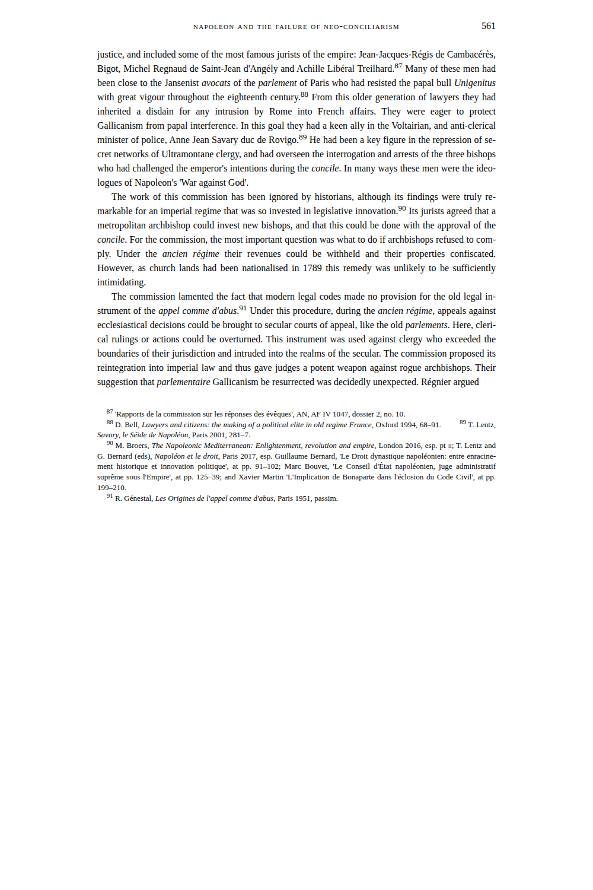napoleon and the failure of neo-conciliarism 561
justice, and included some of the most famous jurists of the empire: Jean-Jacques-Régis de Cambacérès, Bigot, Michel Regnaud de Saint-Jean d'Angély and Achille Libéral Treilhard.87 Many of these men had been close to the Jansenist avocats of the parlement of Paris who had resisted the papal bull Unigenitus with great vigour throughout the eighteenth century.88 From this older generation of lawyers they had inherited a disdain for any intrusion by Rome into French affairs. They were eager to protect Gallicanism from papal interference. In this goal they had a keen ally in the Voltairian, and anti-clerical minister of police, Anne Jean Savary duc de Rovigo.89 He had been a key figure in the repression of secret networks of Ultramontane clergy, and had overseen the interrogation and arrests of the three bishops who had challenged the emperor's intentions during the concile. In many ways these men were the ideologues of Napoleon's 'War against God'.
The work of this commission has been ignored by historians, although its findings were truly remarkable for an imperial regime that was so invested in legislative innovation.90 Its jurists agreed that a metropolitan archbishop could invest new bishops, and that this could be done with the approval of the concile. For the commission, the most important question was what to do if archbishops refused to comply. Under the ancien régime their revenues could be withheld and their properties confiscated. However, as church lands had been nationalised in 1789 this remedy was unlikely to be sufficiently intimidating.
The commission lamented the fact that modern legal codes made no provision for the old legal instrument of the appel comme d'abus.91 Under this procedure, during the ancien régime, appeals against ecclesiastical decisions could be brought to secular courts of appeal, like the old parlements. Here, clerical rulings or actions could be overturned. This instrument was used against clergy who exceeded the boundaries of their jurisdiction and intruded into the realms of the secular. The commission proposed its reintegration into imperial law and thus gave judges a potent weapon against rogue archbishops. Their suggestion that parlementaire Gallicanism be resurrected was decidedly unexpected. Régnier argued
87 'Rapports de la commission sur les réponses des évêques', AN, AF IV 1047, dossier 2, no. 10.
88 D. Bell, Lawyers and citizens: the making of a political elite in old regime France, Oxford 1994, 68–91. 89 T. Lentz, Savary, le Séide de Napoléon, Paris 2001, 281–7.
90 M. Broers, The Napoleonic Mediterranean: Enlightenment, revolution and empire, London 2016, esp. pt ii; T. Lentz and G. Bernard (eds), Napoléon et le droit, Paris 2017, esp. Guillaume Bernard, 'Le Droit dynastique napoléonien: entre enracinement historique et innovation politique', at pp. 91–102; Marc Bouvet, 'Le Conseil d'État napoléonien, juge administratif suprême sous l'Empire', at pp. 125–39; and Xavier Martin 'L'Implication de Bonaparte dans l'éclosion du Code Civil', at pp. 199–210.
91 R. Génestal, Les Origines de l'appel comme d'abus, Paris 1951, passim.